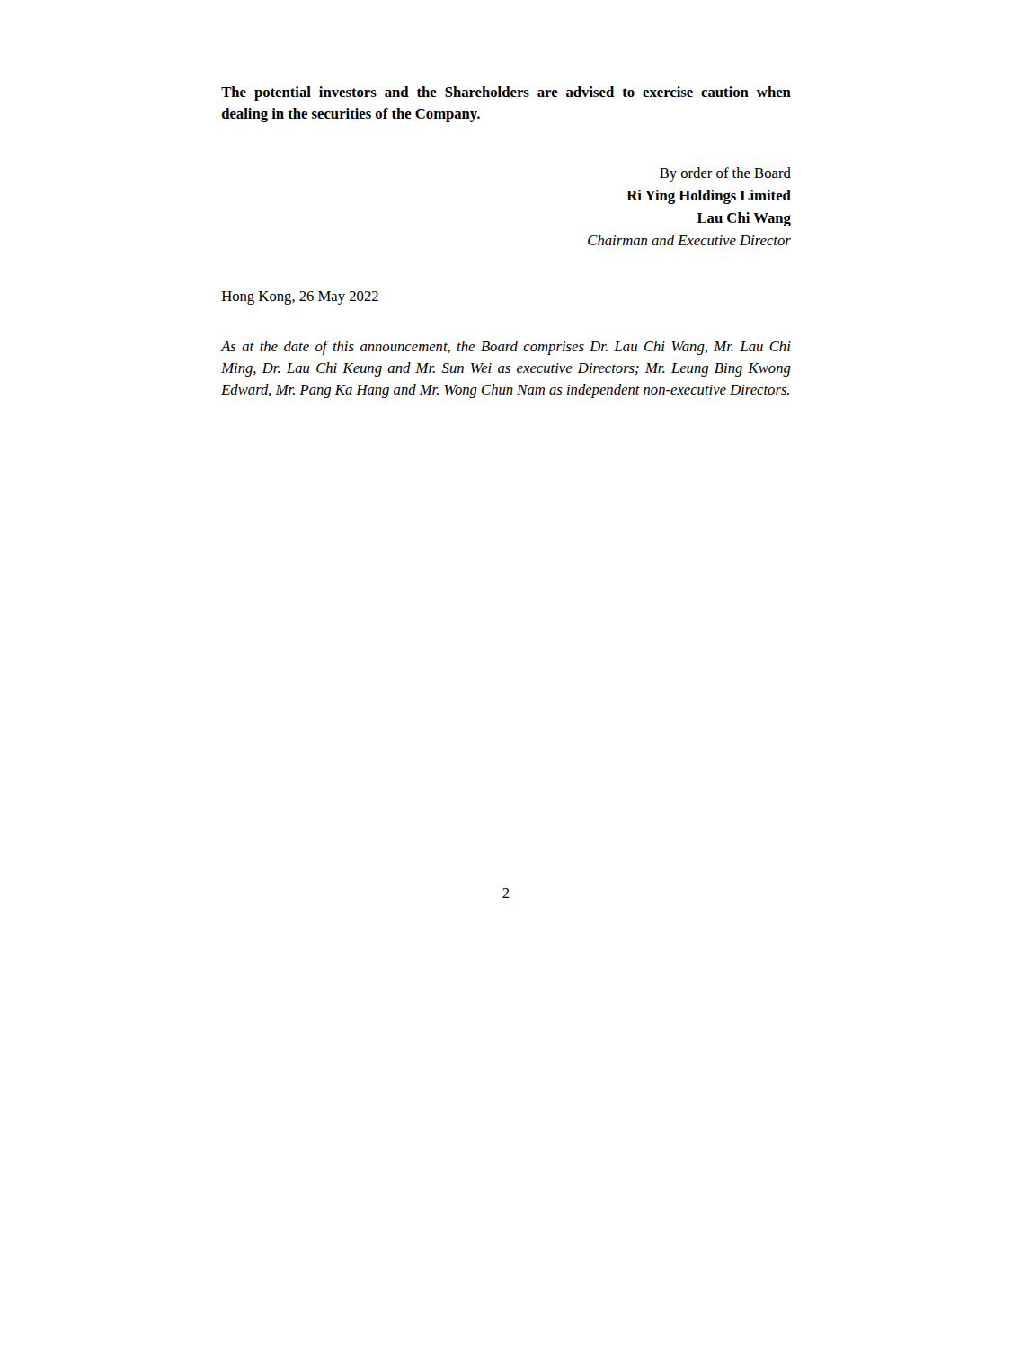The potential investors and the Shareholders are advised to exercise caution when dealing in the securities of the Company.
By order of the Board Ri Ying Holdings Limited Lau Chi Wang Chairman and Executive Director
Hong Kong, 26 May 2022
As at the date of this announcement, the Board comprises Dr. Lau Chi Wang, Mr. Lau Chi Ming, Dr. Lau Chi Keung and Mr. Sun Wei as executive Directors; Mr. Leung Bing Kwong Edward, Mr. Pang Ka Hang and Mr. Wong Chun Nam as independent non-executive Directors.
2